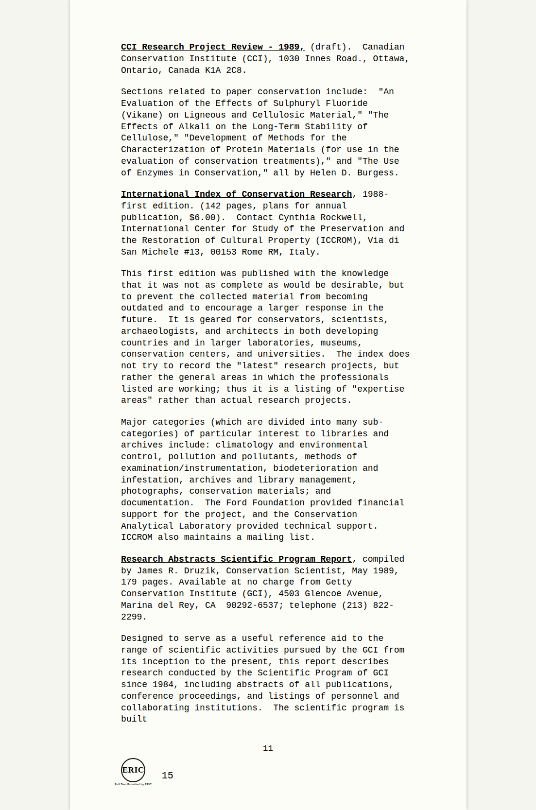CCI Research Project Review - 1989, (draft). Canadian Conservation Institute (CCI), 1030 Innes Road., Ottawa, Ontario, Canada K1A 2C8.
Sections related to paper conservation include: "An Evaluation of the Effects of Sulphuryl Fluoride (Vikane) on Ligneous and Cellulosic Material," "The Effects of Alkali on the Long-Term Stability of Cellulose," "Development of Methods for the Characterization of Protein Materials (for use in the evaluation of conservation treatments)," and "The Use of Enzymes in Conservation," all by Helen D. Burgess.
International Index of Conservation Research, 1988-first edition. (142 pages, plans for annual publication, $6.00). Contact Cynthia Rockwell, International Center for Study of the Preservation and the Restoration of Cultural Property (ICCROM), Via di San Michele #13, 00153 Rome RM, Italy.
This first edition was published with the knowledge that it was not as complete as would be desirable, but to prevent the collected material from becoming outdated and to encourage a larger response in the future. It is geared for conservators, scientists, archaeologists, and architects in both developing countries and in larger laboratories, museums, conservation centers, and universities. The index does not try to record the "latest" research projects, but rather the general areas in which the professionals listed are working; thus it is a listing of "expertise areas" rather than actual research projects.
Major categories (which are divided into many sub-categories) of particular interest to libraries and archives include: climatology and environmental control, pollution and pollutants, methods of examination/instrumentation, biodeterioration and infestation, archives and library management, photographs, conservation materials; and documentation. The Ford Foundation provided financial support for the project, and the Conservation Analytical Laboratory provided technical support. ICCROM also maintains a mailing list.
Research Abstracts Scientific Program Report, compiled by James R. Druzik, Conservation Scientist, May 1989, 179 pages. Available at no charge from Getty Conservation Institute (GCI), 4503 Glencoe Avenue, Marina del Rey, CA 90292-6537; telephone (213) 822-2299.
Designed to serve as a useful reference aid to the range of scientific activities pursued by the GCI from its inception to the present, this report describes research conducted by the Scientific Program of GCI since 1984, including abstracts of all publications, conference proceedings, and listings of personnel and collaborating institutions. The scientific program is built
11
ERIC Full Text Provided by ERIC
15